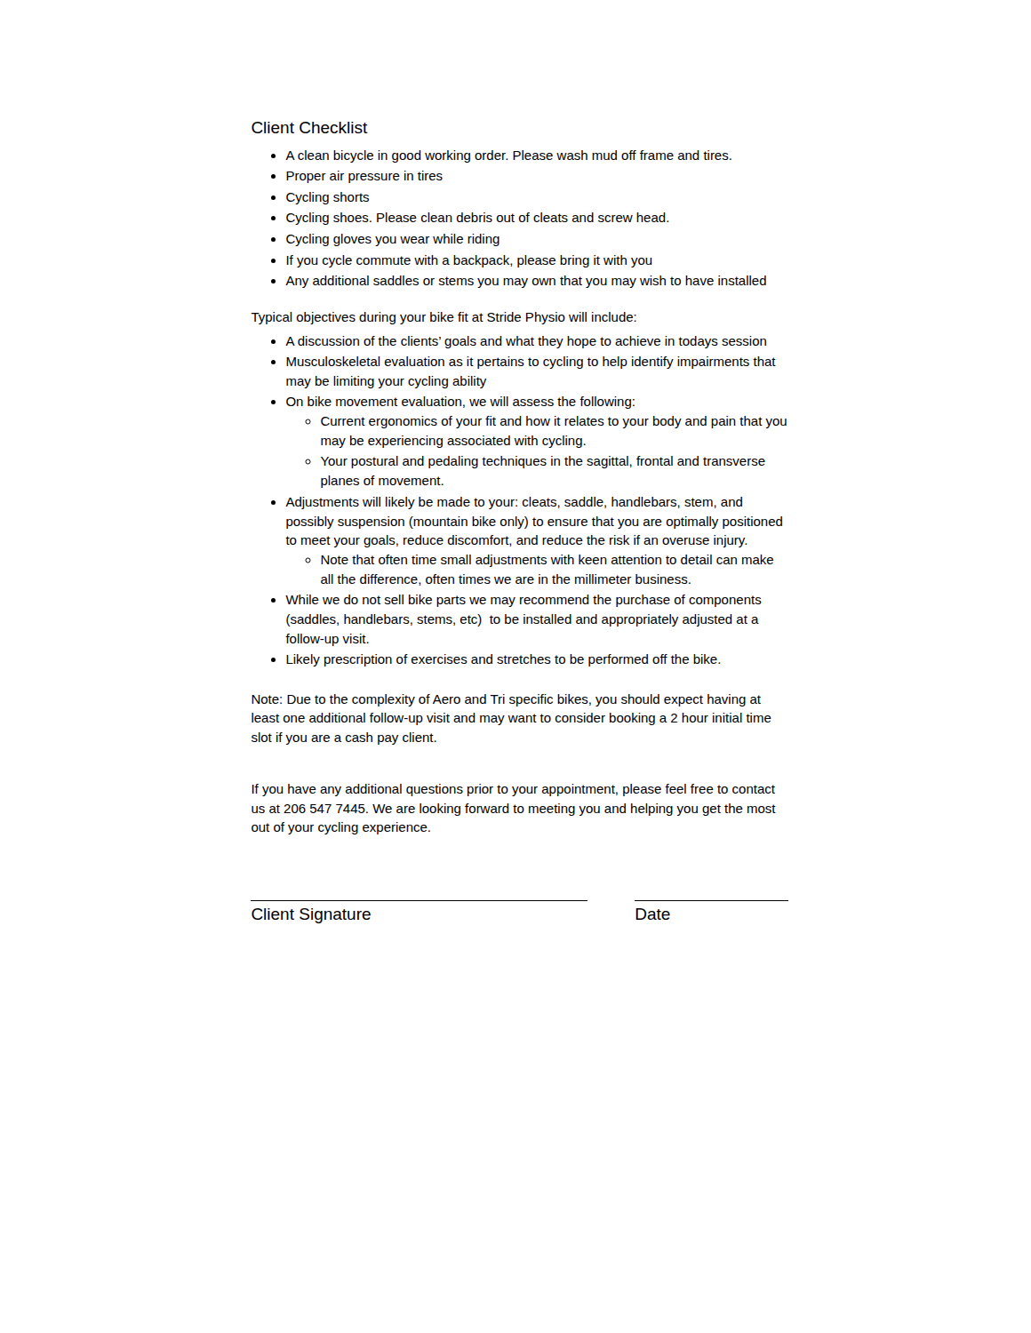Client Checklist
A clean bicycle in good working order. Please wash mud off frame and tires.
Proper air pressure in tires
Cycling shorts
Cycling shoes. Please clean debris out of cleats and screw head.
Cycling gloves you wear while riding
If you cycle commute with a backpack, please bring it with you
Any additional saddles or stems you may own that you may wish to have installed
Typical objectives during your bike fit at Stride Physio will include:
A discussion of the clients’ goals and what they hope to achieve in todays session
Musculoskeletal evaluation as it pertains to cycling to help identify impairments that may be limiting your cycling ability
On bike movement evaluation, we will assess the following:
Current ergonomics of your fit and how it relates to your body and pain that you may be experiencing associated with cycling.
Your postural and pedaling techniques in the sagittal, frontal and transverse planes of movement.
Adjustments will likely be made to your: cleats, saddle, handlebars, stem, and possibly suspension (mountain bike only) to ensure that you are optimally positioned to meet your goals, reduce discomfort, and reduce the risk if an overuse injury.
Note that often time small adjustments with keen attention to detail can make all the difference, often times we are in the millimeter business.
While we do not sell bike parts we may recommend the purchase of components (saddles, handlebars, stems, etc) to be installed and appropriately adjusted at a follow-up visit.
Likely prescription of exercises and stretches to be performed off the bike.
Note: Due to the complexity of Aero and Tri specific bikes, you should expect having at least one additional follow-up visit and may want to consider booking a 2 hour initial time slot if you are a cash pay client.
If you have any additional questions prior to your appointment, please feel free to contact us at 206 547 7445. We are looking forward to meeting you and helping you get the most out of your cycling experience.
Client Signature
Date